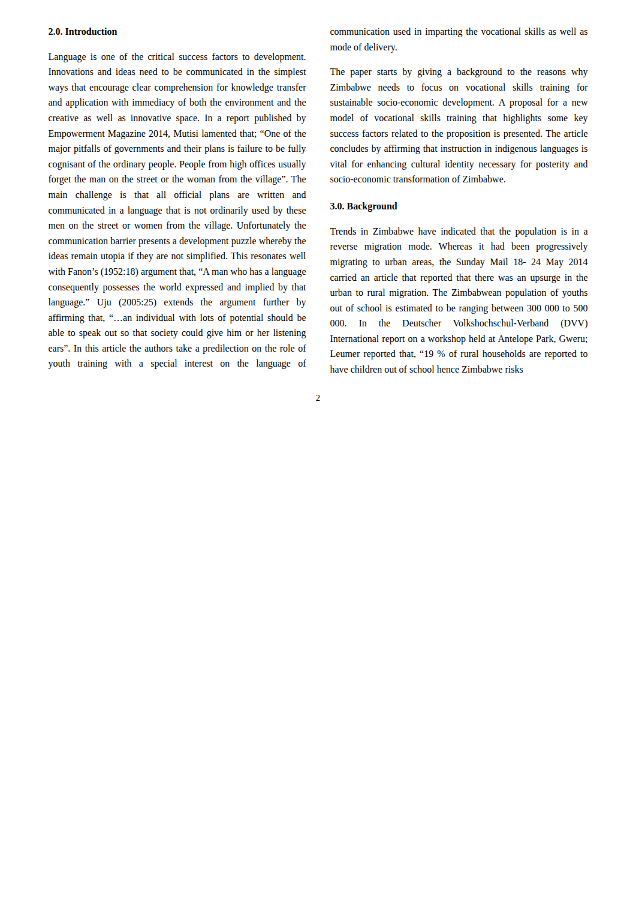2.0. Introduction
Language is one of the critical success factors to development. Innovations and ideas need to be communicated in the simplest ways that encourage clear comprehension for knowledge transfer and application with immediacy of both the environment and the creative as well as innovative space. In a report published by Empowerment Magazine 2014, Mutisi lamented that; “One of the major pitfalls of governments and their plans is failure to be fully cognisant of the ordinary people. People from high offices usually forget the man on the street or the woman from the village”. The main challenge is that all official plans are written and communicated in a language that is not ordinarily used by these men on the street or women from the village. Unfortunately the communication barrier presents a development puzzle whereby the ideas remain utopia if they are not simplified. This resonates well with Fanon’s (1952:18) argument that, “A man who has a language consequently possesses the world expressed and implied by that language.” Uju (2005:25) extends the argument further by affirming that, “…an individual with lots of potential should be able to speak out so that society could give him or her listening ears”. In this article the authors take a predilection on the role of youth training with a special interest on the language of communication used in imparting the vocational skills as well as mode of delivery.
The paper starts by giving a background to the reasons why Zimbabwe needs to focus on vocational skills training for sustainable socio-economic development. A proposal for a new model of vocational skills training that highlights some key success factors related to the proposition is presented. The article concludes by affirming that instruction in indigenous languages is vital for enhancing cultural identity necessary for posterity and socio-economic transformation of Zimbabwe.
3.0. Background
Trends in Zimbabwe have indicated that the population is in a reverse migration mode. Whereas it had been progressively migrating to urban areas, the Sunday Mail 18- 24 May 2014 carried an article that reported that there was an upsurge in the urban to rural migration. The Zimbabwean population of youths out of school is estimated to be ranging between 300 000 to 500 000. In the Deutscher Volkshochschul-Verband (DVV) International report on a workshop held at Antelope Park, Gweru; Leumer reported that, “19 % of rural households are reported to have children out of school hence Zimbabwe risks
2